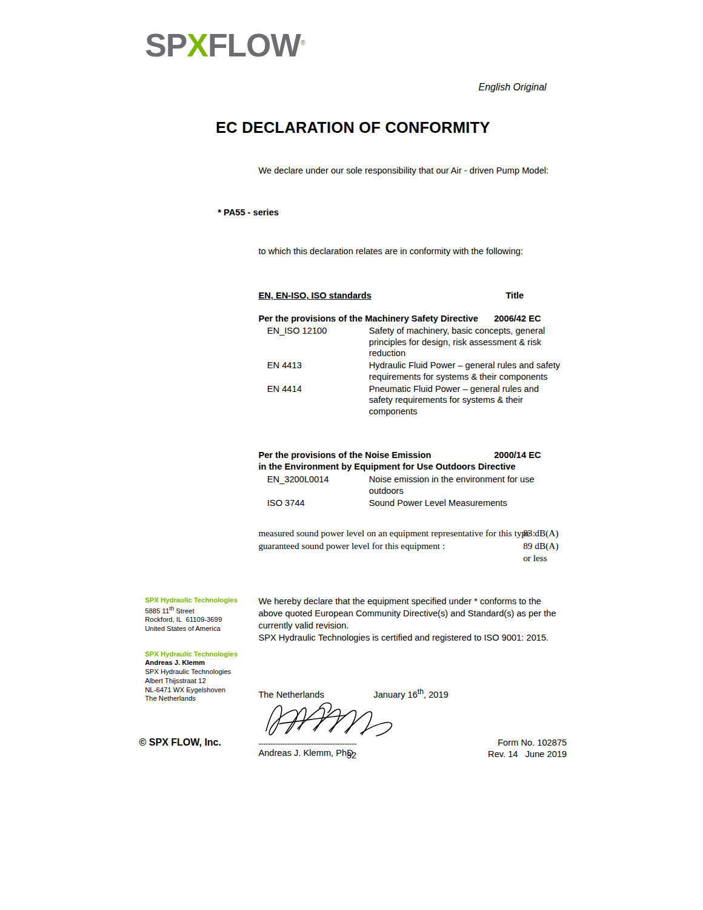SP XFLOW®
English Original
EC DECLARATION OF CONFORMITY
We declare under our sole responsibility that our Air - driven Pump Model:
* PA55 - series
to which this declaration relates are in conformity with the following:
EN, EN-ISO, ISO standardsTitle
Per the provisions of the Machinery Safety Directive2006/42 EC
| EN_ISO 12100 | Safety of machinery, basic concepts, general principles for design, risk assessment & risk reduction |
| EN 4413 | Hydraulic Fluid Power – general rules and safety requirements for systems & their components |
| EN 4414 | Pneumatic Fluid Power – general rules and safety requirements for systems & their components |
Per the provisions of the Noise Emission2000/14 EC
in the Environment by Equipment for Use Outdoors Directive
| EN_3200L0014 | Noise emission in the environment for use outdoors |
| ISO 3744 | Sound Power Level Measurements |
measured sound power level on an equipment representative for this type :83 dB(A)
guaranteed sound power level for this equipment :89 dB(A) or less
SPX Hydraulic Technologies
5885 11th Street
Rockford, IL 61109-3699
United States of America
SPX Hydraulic Technologies
Andreas J. Klemm
SPX Hydraulic Technologies
Albert Thijsstraat 12
NL-6471 WX Eygelshoven
The Netherlands
We hereby declare that the equipment specified under * conforms to the above quoted European Community Directive(s) and Standard(s) as per the currently valid revision.
SPX Hydraulic Technologies is certified and registered to ISO 9001: 2015.
The NetherlandsJanuary 16th, 2019
-----------------------------------------
Andreas J. Klemm, PhD
© SPX FLOW, Inc.
Form No. 102875
Rev. 14 June 2019
32